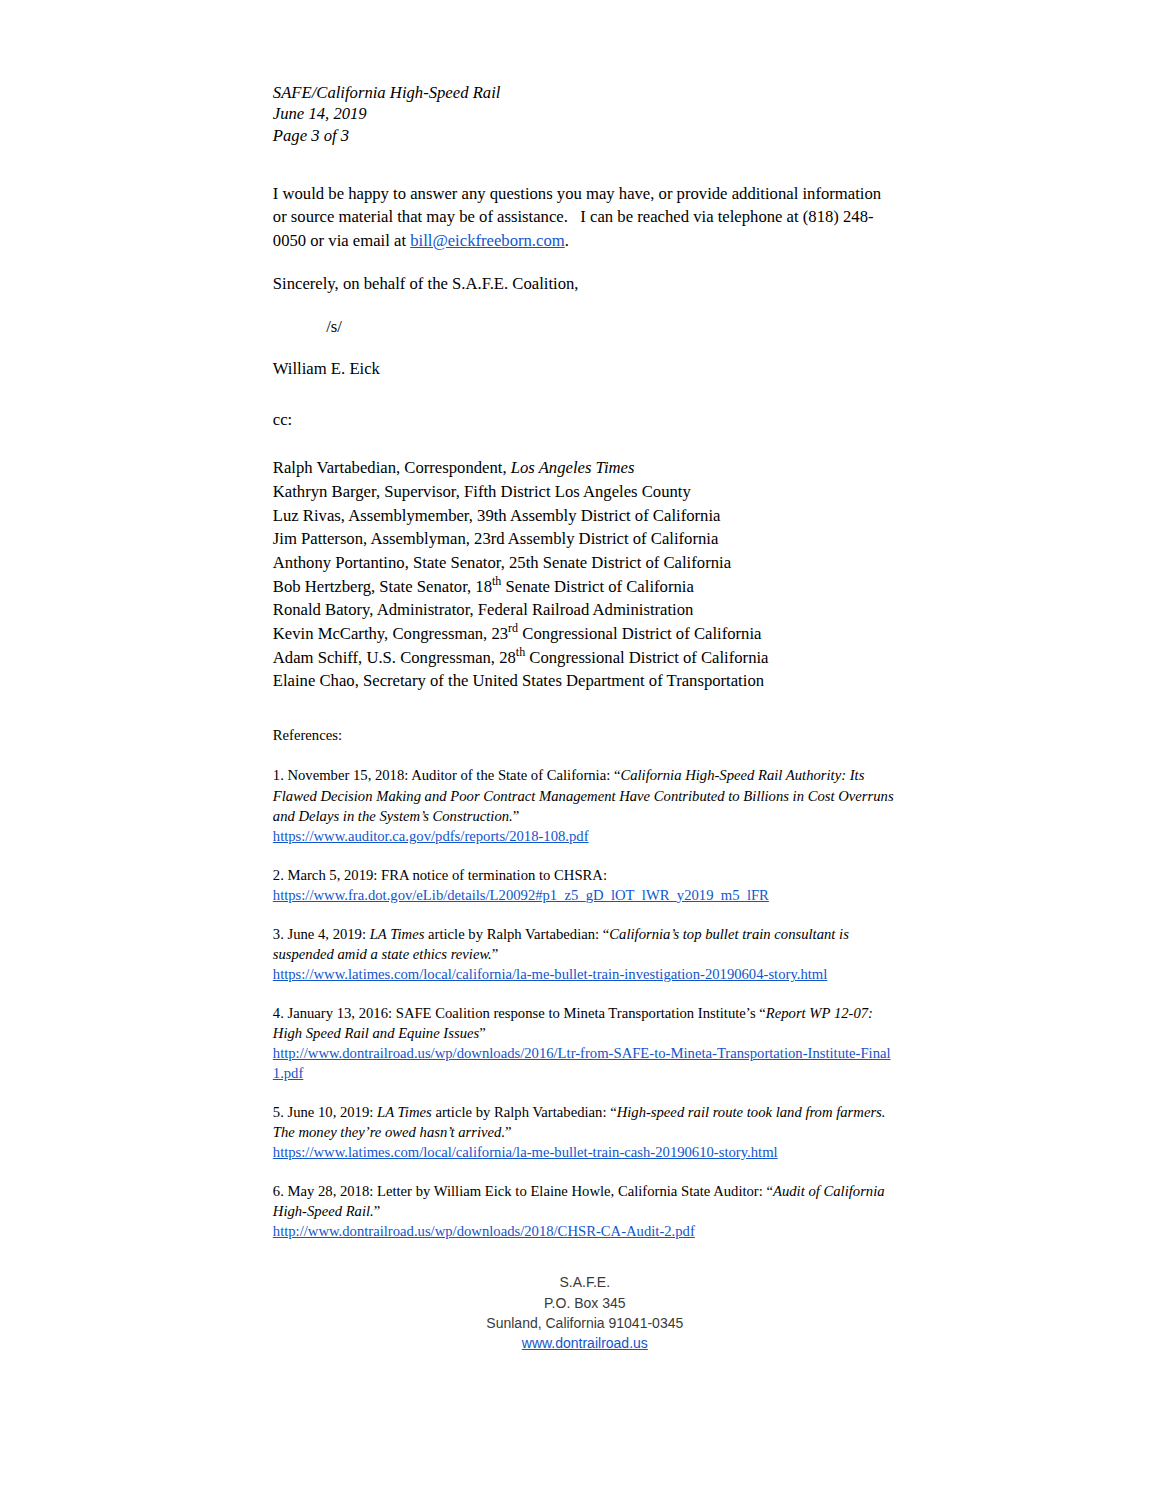SAFE/California High-Speed Rail
June 14, 2019
Page 3 of 3
I would be happy to answer any questions you may have, or provide additional information or source material that may be of assistance. I can be reached via telephone at (818) 248-0050 or via email at bill@eickfreeborn.com.
Sincerely, on behalf of the S.A.F.E. Coalition,
/s/
William E. Eick
cc:
Ralph Vartabedian, Correspondent, Los Angeles Times
Kathryn Barger, Supervisor, Fifth District Los Angeles County
Luz Rivas, Assemblymember, 39th Assembly District of California
Jim Patterson, Assemblyman, 23rd Assembly District of California
Anthony Portantino, State Senator, 25th Senate District of California
Bob Hertzberg, State Senator, 18th Senate District of California
Ronald Batory, Administrator, Federal Railroad Administration
Kevin McCarthy, Congressman, 23rd Congressional District of California
Adam Schiff, U.S. Congressman, 28th Congressional District of California
Elaine Chao, Secretary of the United States Department of Transportation
References:
1. November 15, 2018: Auditor of the State of California: “California High-Speed Rail Authority: Its Flawed Decision Making and Poor Contract Management Have Contributed to Billions in Cost Overruns and Delays in the System’s Construction.”
https://www.auditor.ca.gov/pdfs/reports/2018-108.pdf
2. March 5, 2019: FRA notice of termination to CHSRA:
https://www.fra.dot.gov/eLib/details/L20092#p1_z5_gD_lOT_lWR_y2019_m5_lFR
3. June 4, 2019: LA Times article by Ralph Vartabedian: “California’s top bullet train consultant is suspended amid a state ethics review.”
https://www.latimes.com/local/california/la-me-bullet-train-investigation-20190604-story.html
4. January 13, 2016: SAFE Coalition response to Mineta Transportation Institute’s “Report WP 12-07: High Speed Rail and Equine Issues”
http://www.dontrailroad.us/wp/downloads/2016/Ltr-from-SAFE-to-Mineta-Transportation-Institute-Final1.pdf
5. June 10, 2019: LA Times article by Ralph Vartabedian: “High-speed rail route took land from farmers. The money they’re owed hasn’t arrived.”
https://www.latimes.com/local/california/la-me-bullet-train-cash-20190610-story.html
6. May 28, 2018: Letter by William Eick to Elaine Howle, California State Auditor: “Audit of California High-Speed Rail.”
http://www.dontrailroad.us/wp/downloads/2018/CHSR-CA-Audit-2.pdf
S.A.F.E.
P.O. Box 345
Sunland, California 91041-0345
www.dontrailroad.us